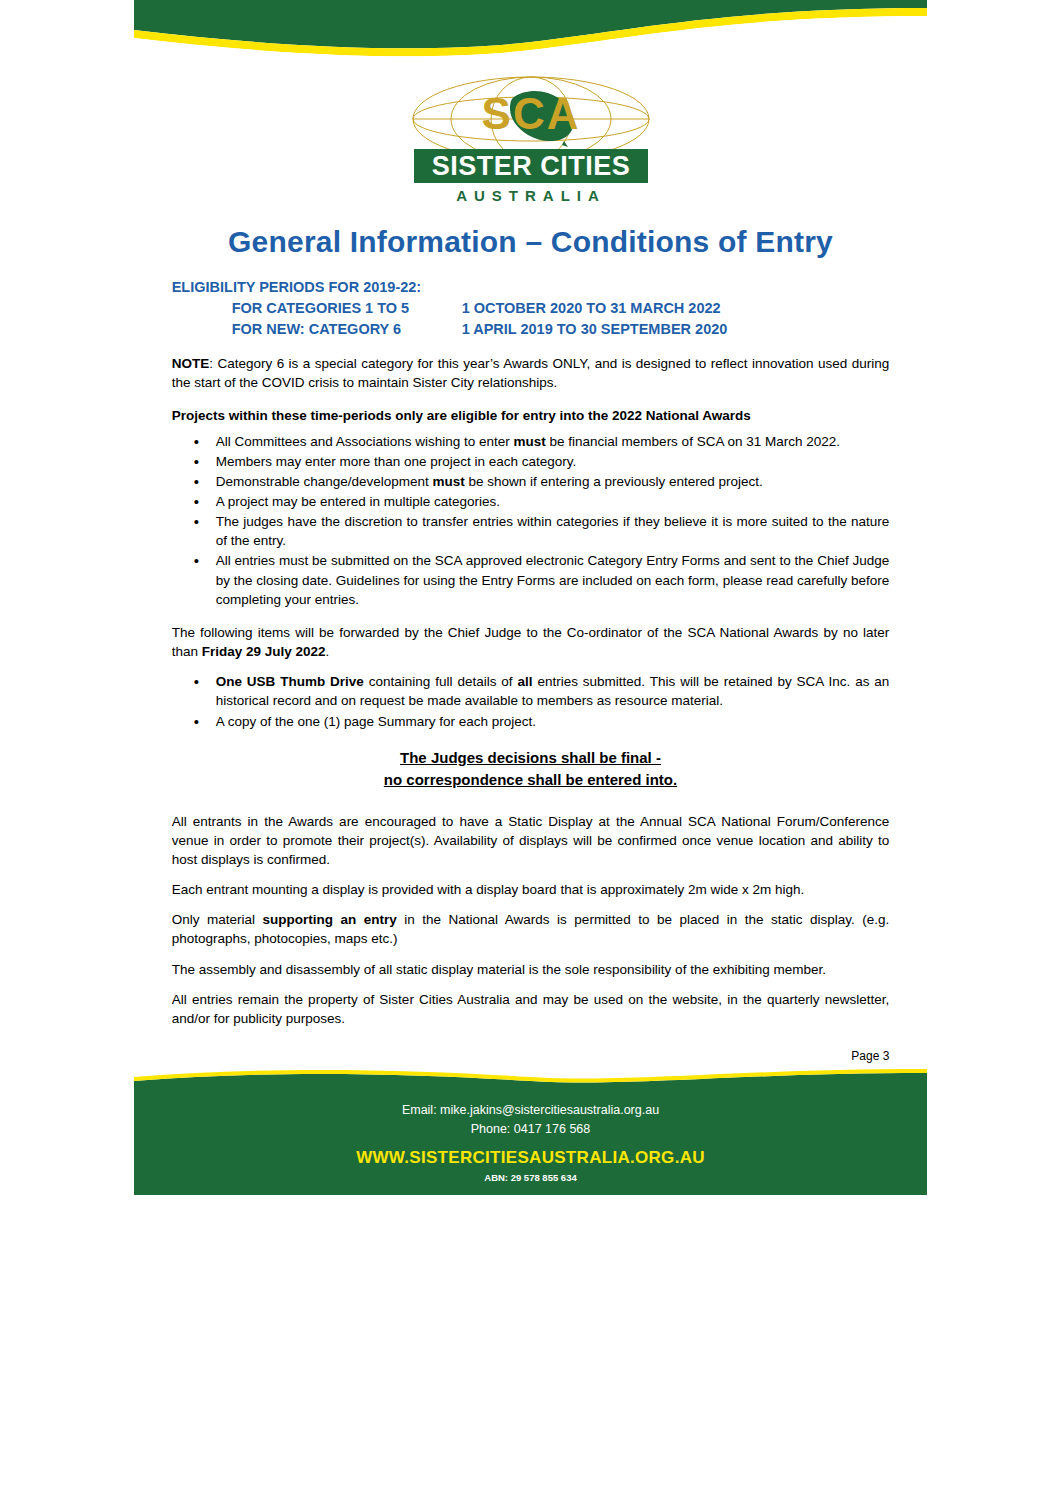SCA SISTER CITIES AUSTRALIA
General Information – Conditions of Entry
ELIGIBILITY PERIODS FOR 2019-22: FOR CATEGORIES 1 TO 51 OCTOBER 2020 TO 31 MARCH 2022 FOR NEW: CATEGORY 61 APRIL 2019 TO 30 SEPTEMBER 2020
NOTE: Category 6 is a special category for this year’s Awards ONLY, and is designed to reflect innovation used during the start of the COVID crisis to maintain Sister City relationships.
Projects within these time-periods only are eligible for entry into the 2022 National Awards
All Committees and Associations wishing to enter must be financial members of SCA on 31 March 2022.
Members may enter more than one project in each category.
Demonstrable change/development must be shown if entering a previously entered project.
A project may be entered in multiple categories.
The judges have the discretion to transfer entries within categories if they believe it is more suited to the nature of the entry.
All entries must be submitted on the SCA approved electronic Category Entry Forms and sent to the Chief Judge by the closing date. Guidelines for using the Entry Forms are included on each form, please read carefully before completing your entries.
The following items will be forwarded by the Chief Judge to the Co-ordinator of the SCA National Awards by no later than Friday 29 July 2022.
One USB Thumb Drive containing full details of all entries submitted. This will be retained by SCA Inc. as an historical record and on request be made available to members as resource material.
A copy of the one (1) page Summary for each project.
The Judges decisions shall be final - no correspondence shall be entered into.
All entrants in the Awards are encouraged to have a Static Display at the Annual SCA National Forum/Conference venue in order to promote their project(s). Availability of displays will be confirmed once venue location and ability to host displays is confirmed.
Each entrant mounting a display is provided with a display board that is approximately 2m wide x 2m high.
Only material supporting an entry in the National Awards is permitted to be placed in the static display. (e.g. photographs, photocopies, maps etc.)
The assembly and disassembly of all static display material is the sole responsibility of the exhibiting member.
All entries remain the property of Sister Cities Australia and may be used on the website, in the quarterly newsletter, and/or for publicity purposes.
Page 3
Email: mike.jakins@sistercitiesaustralia.org.au
Phone: 0417 176 568
WWW.SISTERCITIESAUSTRALIA.ORG.AU
ABN: 29 578 855 634